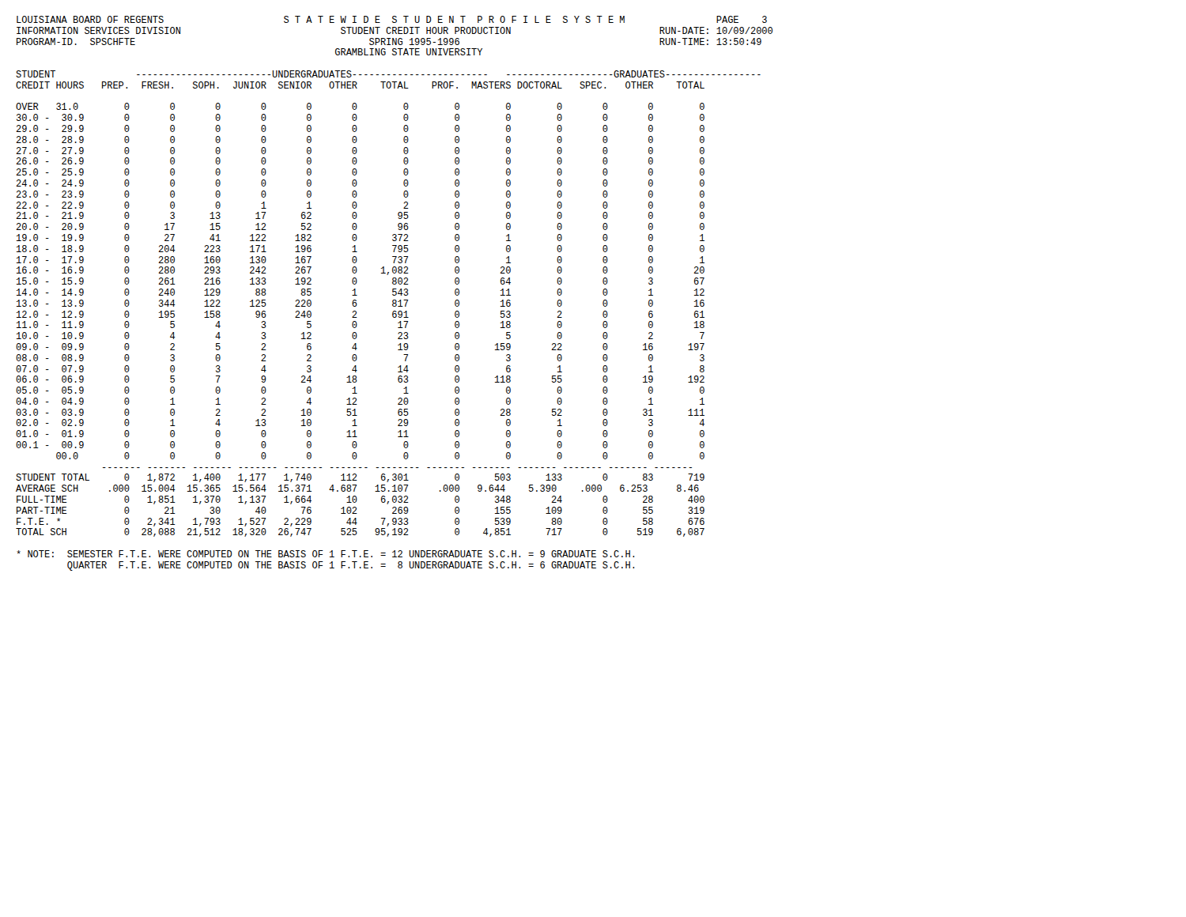LOUISIANA BOARD OF REGENTS                     S T A T E W I D E  S T U D E N T  P R O F I L E  S Y S T E M                PAGE    3
INFORMATION SERVICES DIVISION                            STUDENT CREDIT HOUR PRODUCTION                          RUN-DATE: 10/09/2000
PROGRAM-ID.  SPSCHFTE                                         SPRING 1995-1996                                   RUN-TIME: 13:50:49
                                                        GRAMBLING STATE UNIVERSITY

STUDENT              ------------------------UNDERGRADUATES------------------------   -------------------GRADUATES-----------------
CREDIT HOURS   PREP.  FRESH.   SOPH.  JUNIOR  SENIOR   OTHER    TOTAL    PROF.  MASTERS DOCTORAL   SPEC.   OTHER    TOTAL

OVER   31.0        0       0       0       0       0       0        0        0        0        0       0       0        0
30.0 -  30.9       0       0       0       0       0       0        0        0        0        0       0       0        0
29.0 -  29.9       0       0       0       0       0       0        0        0        0        0       0       0        0
28.0 -  28.9       0       0       0       0       0       0        0        0        0        0       0       0        0
27.0 -  27.9       0       0       0       0       0       0        0        0        0        0       0       0        0
26.0 -  26.9       0       0       0       0       0       0        0        0        0        0       0       0        0
25.0 -  25.9       0       0       0       0       0       0        0        0        0        0       0       0        0
24.0 -  24.9       0       0       0       0       0       0        0        0        0        0       0       0        0
23.0 -  23.9       0       0       0       0       0       0        0        0        0        0       0       0        0
22.0 -  22.9       0       0       0       1       1       0        2        0        0        0       0       0        0
21.0 -  21.9       0       3      13      17      62       0       95        0        0        0       0       0        0
20.0 -  20.9       0      17      15      12      52       0       96        0        0        0       0       0        0
19.0 -  19.9       0      27      41     122     182       0      372        0        1        0       0       0        1
18.0 -  18.9       0     204     223     171     196       1      795        0        0        0       0       0        0
17.0 -  17.9       0     280     160     130     167       0      737        0        1        0       0       0        1
16.0 -  16.9       0     280     293     242     267       0    1,082        0       20        0       0       0       20
15.0 -  15.9       0     261     216     133     192       0      802        0       64        0       0       3       67
14.0 -  14.9       0     240     129      88      85       1      543        0       11        0       0       1       12
13.0 -  13.9       0     344     122     125     220       6      817        0       16        0       0       0       16
12.0 -  12.9       0     195     158      96     240       2      691        0       53        2       0       6       61
11.0 -  11.9       0       5       4       3       5       0       17        0       18        0       0       0       18
10.0 -  10.9       0       4       4       3      12       0       23        0        5        0       0       2        7
09.0 -  09.9       0       2       5       2       6       4       19        0      159       22       0      16      197
08.0 -  08.9       0       3       0       2       2       0        7        0        3        0       0       0        3
07.0 -  07.9       0       0       3       4       3       4       14        0        6        1       0       1        8
06.0 -  06.9       0       5       7       9      24      18       63        0      118       55       0      19      192
05.0 -  05.9       0       0       0       0       0       1        1        0        0        0       0       0        0
04.0 -  04.9       0       1       1       2       4      12       20        0        0        0       0       1        1
03.0 -  03.9       0       0       2       2      10      51       65        0       28       52       0      31      111
02.0 -  02.9       0       1       4      13      10       1       29        0        0        1       0       3        4
01.0 -  01.9       0       0       0       0       0      11       11        0        0        0       0       0        0
00.1 -  00.9       0       0       0       0       0       0        0        0        0        0       0       0        0
       00.0        0       0       0       0       0       0        0        0        0        0       0       0        0
               ------- ------- ------- ------- ------- ------- -------- ------- ------- ------- ------- ------- -------
STUDENT TOTAL      0   1,872   1,400   1,177   1,740     112    6,301        0      503      133       0      83      719
AVERAGE SCH     .000  15.004  15.365  15.564  15.371   4.687   15.107     .000   9.644    5.390    .000   6.253     8.46
FULL-TIME          0   1,851   1,370   1,137   1,664      10    6,032        0      348       24       0      28      400
PART-TIME          0      21      30      40      76     102      269        0      155      109       0      55      319
F.T.E. *           0   2,341   1,793   1,527   2,229      44    7,933        0      539       80       0      58      676
TOTAL SCH          0  28,088  21,512  18,320  26,747     525   95,192        0    4,851      717       0     519    6,087

* NOTE:  SEMESTER F.T.E. WERE COMPUTED ON THE BASIS OF 1 F.T.E. = 12 UNDERGRADUATE S.C.H. = 9 GRADUATE S.C.H.
         QUARTER  F.T.E. WERE COMPUTED ON THE BASIS OF 1 F.T.E. =  8 UNDERGRADUATE S.C.H. = 6 GRADUATE S.C.H.